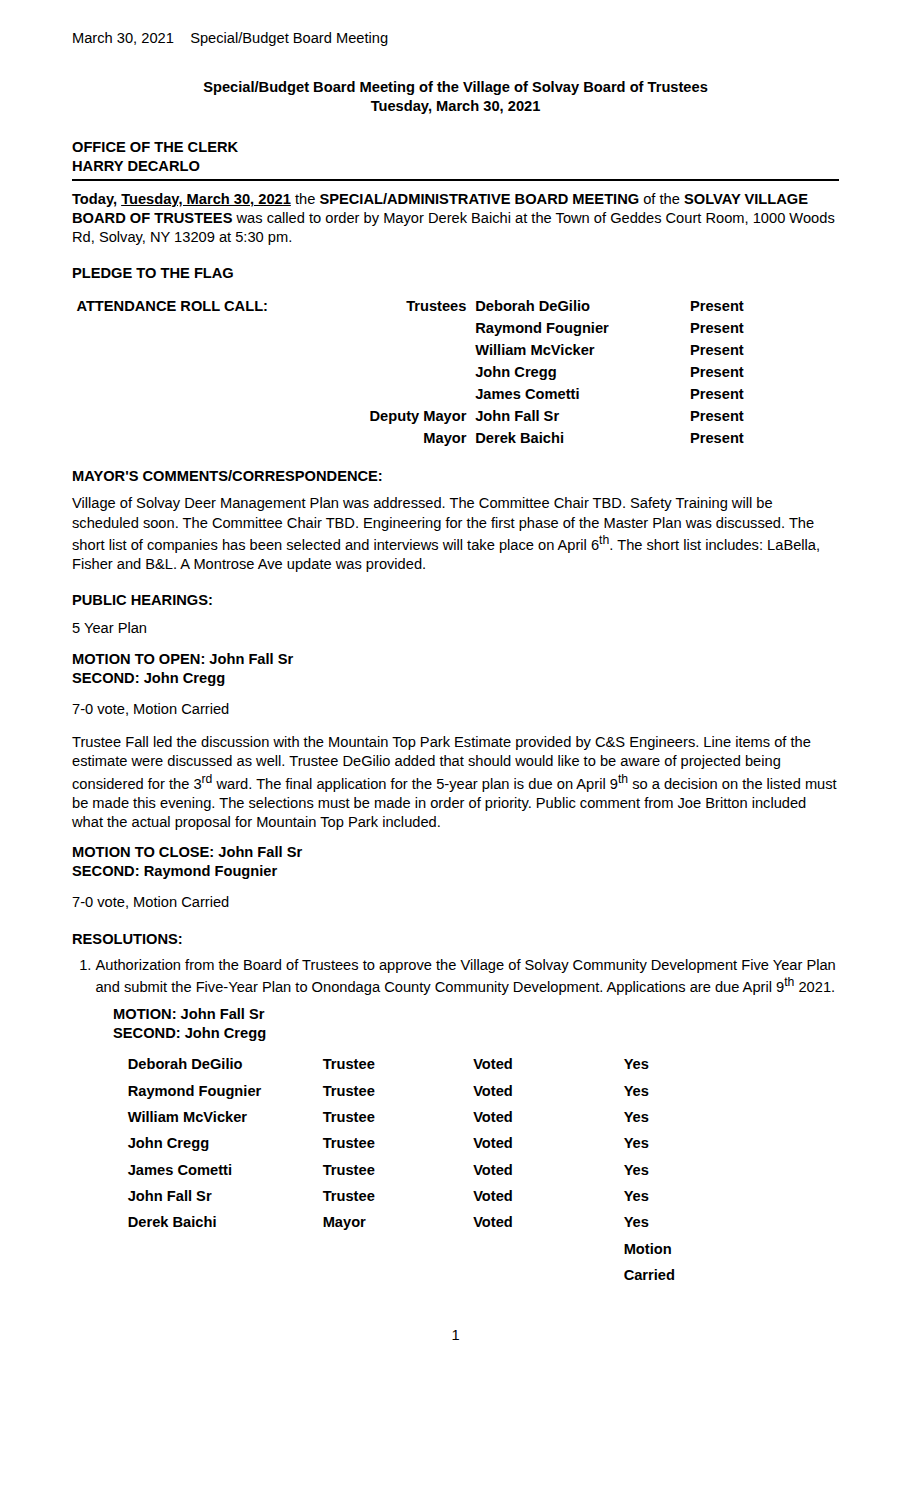March 30, 2021 Special/Budget Board Meeting
Special/Budget Board Meeting of the Village of Solvay Board of Trustees
Tuesday, March 30, 2021
OFFICE OF THE CLERK
HARRY DECARLO
Today, Tuesday, March 30, 2021 the SPECIAL/ADMINISTRATIVE BOARD MEETING of the SOLVAY VILLAGE BOARD OF TRUSTEES was called to order by Mayor Derek Baichi at the Town of Geddes Court Room, 1000 Woods Rd, Solvay, NY 13209 at 5:30 pm.
PLEDGE TO THE FLAG
| ATTENDANCE ROLL CALL: | Trustees | Deborah DeGilio | Present |
| | | Raymond Fougnier | Present |
| | | William McVicker | Present |
| | | John Cregg | Present |
| | | James Cometti | Present |
| | Deputy Mayor | John Fall Sr | Present |
| | Mayor | Derek Baichi | Present |
MAYOR'S COMMENTS/CORRESPONDENCE:
Village of Solvay Deer Management Plan was addressed. The Committee Chair TBD. Safety Training will be scheduled soon. The Committee Chair TBD. Engineering for the first phase of the Master Plan was discussed. The short list of companies has been selected and interviews will take place on April 6th. The short list includes: LaBella, Fisher and B&L. A Montrose Ave update was provided.
PUBLIC HEARINGS:
5 Year Plan
MOTION TO OPEN: John Fall Sr
SECOND: John Cregg
7-0 vote, Motion Carried
Trustee Fall led the discussion with the Mountain Top Park Estimate provided by C&S Engineers. Line items of the estimate were discussed as well. Trustee DeGilio added that should would like to be aware of projected being considered for the 3rd ward. The final application for the 5-year plan is due on April 9th so a decision on the listed must be made this evening. The selections must be made in order of priority. Public comment from Joe Britton included what the actual proposal for Mountain Top Park included.
MOTION TO CLOSE: John Fall Sr
SECOND: Raymond Fougnier
7-0 vote, Motion Carried
RESOLUTIONS:
Authorization from the Board of Trustees to approve the Village of Solvay Community Development Five Year Plan and submit the Five-Year Plan to Onondaga County Community Development. Applications are due April 9th 2021.
MOTION: John Fall Sr
SECOND: John Cregg
| Deborah DeGilio | Trustee | Voted | Yes |
| Raymond Fougnier | Trustee | Voted | Yes |
| William McVicker | Trustee | Voted | Yes |
| John Cregg | Trustee | Voted | Yes |
| James Cometti | Trustee | Voted | Yes |
| John Fall Sr | Trustee | Voted | Yes |
| Derek Baichi | Mayor | Voted | Yes |
| | | | Motion |
| | | | Carried |
1